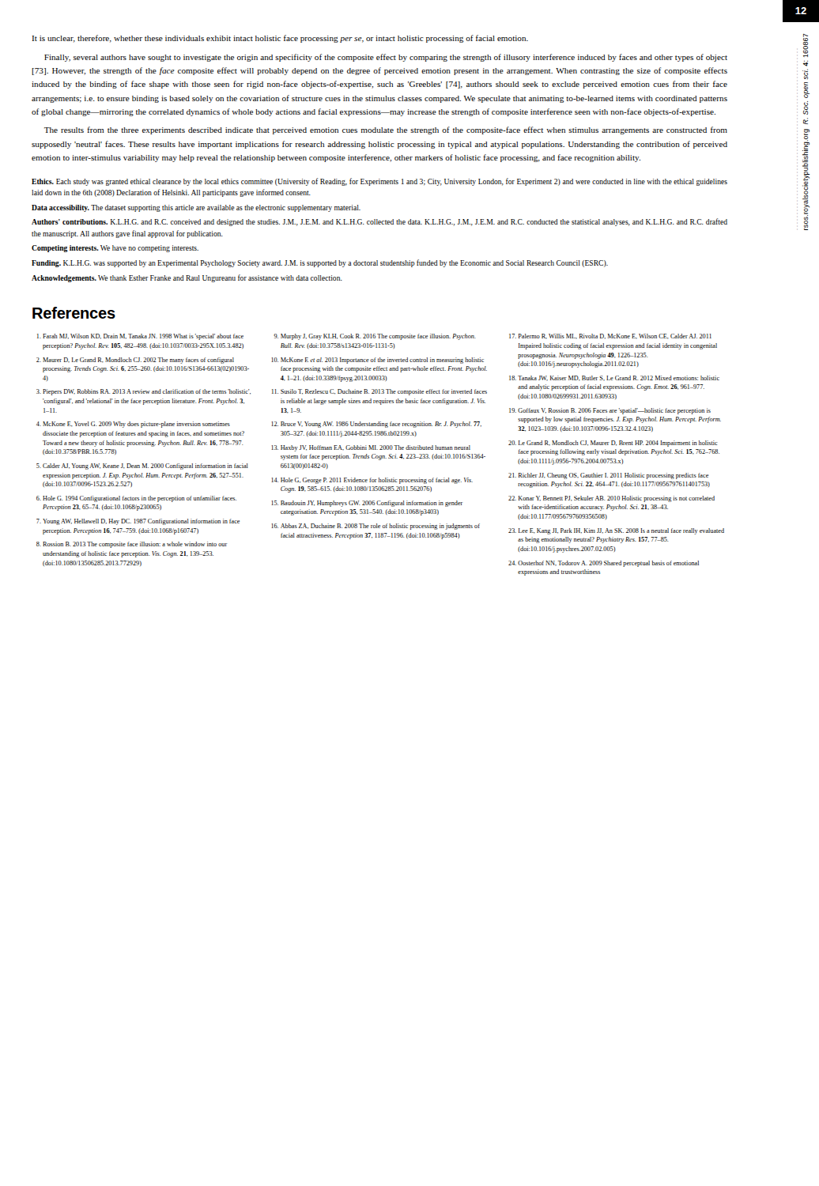12
..........................................................
rsos.royalsocietypublishing.org R. Soc. open sci. 4: 160867
It is unclear, therefore, whether these individuals exhibit intact holistic face processing per se, or intact holistic processing of facial emotion.
Finally, several authors have sought to investigate the origin and specificity of the composite effect by comparing the strength of illusory interference induced by faces and other types of object [73]. However, the strength of the face composite effect will probably depend on the degree of perceived emotion present in the arrangement. When contrasting the size of composite effects induced by the binding of face shape with those seen for rigid non-face objects-of-expertise, such as 'Greebles' [74], authors should seek to exclude perceived emotion cues from their face arrangements; i.e. to ensure binding is based solely on the covariation of structure cues in the stimulus classes compared. We speculate that animating to-be-learned items with coordinated patterns of global change—mirroring the correlated dynamics of whole body actions and facial expressions—may increase the strength of composite interference seen with non-face objects-of-expertise.
The results from the three experiments described indicate that perceived emotion cues modulate the strength of the composite-face effect when stimulus arrangements are constructed from supposedly 'neutral' faces. These results have important implications for research addressing holistic processing in typical and atypical populations. Understanding the contribution of perceived emotion to inter-stimulus variability may help reveal the relationship between composite interference, other markers of holistic face processing, and face recognition ability.
Ethics. Each study was granted ethical clearance by the local ethics committee (University of Reading, for Experiments 1 and 3; City, University London, for Experiment 2) and were conducted in line with the ethical guidelines laid down in the 6th (2008) Declaration of Helsinki. All participants gave informed consent.
Data accessibility. The dataset supporting this article are available as the electronic supplementary material.
Authors' contributions. K.L.H.G. and R.C. conceived and designed the studies. J.M., J.E.M. and K.L.H.G. collected the data. K.L.H.G., J.M., J.E.M. and R.C. conducted the statistical analyses, and K.L.H.G. and R.C. drafted the manuscript. All authors gave final approval for publication.
Competing interests. We have no competing interests.
Funding. K.L.H.G. was supported by an Experimental Psychology Society award. J.M. is supported by a doctoral studentship funded by the Economic and Social Research Council (ESRC).
Acknowledgements. We thank Esther Franke and Raul Ungureanu for assistance with data collection.
References
Farah MJ, Wilson KD, Drain M, Tanaka JN. 1998 What is 'special' about face perception? Psychol. Rev. 105, 482–498. (doi:10.1037/0033-295X.105.3.482)
Maurer D, Le Grand R, Mondloch CJ. 2002 The many faces of configural processing. Trends Cogn. Sci. 6, 255–260. (doi:10.1016/S1364-6613(02)01903-4)
Piepers DW, Robbins RA. 2013 A review and clarification of the terms 'holistic', 'configural', and 'relational' in the face perception literature. Front. Psychol. 3, 1–11.
McKone E, Yovel G. 2009 Why does picture-plane inversion sometimes dissociate the perception of features and spacing in faces, and sometimes not? Toward a new theory of holistic processing. Psychon. Bull. Rev. 16, 778–797. (doi:10.3758/PBR.16.5.778)
Calder AJ, Young AW, Keane J, Dean M. 2000 Configural information in facial expression perception. J. Exp. Psychol. Hum. Percept. Perform. 26, 527–551. (doi:10.1037/0096-1523.26.2.527)
Hole G. 1994 Configurational factors in the perception of unfamiliar faces. Perception 23, 65–74. (doi:10.1068/p230065)
Young AW, Hellawell D, Hay DC. 1987 Configurational information in face perception. Perception 16, 747–759. (doi:10.1068/p160747)
Rossion B. 2013 The composite face illusion: a whole window into our understanding of holistic face perception. Vis. Cogn. 21, 139–253. (doi:10.1080/13506285.2013.772929)
Murphy J, Gray KLH, Cook R. 2016 The composite face illusion. Psychon. Bull. Rev. (doi:10.3758/s13423-016-1131-5)
McKone E et al. 2013 Importance of the inverted control in measuring holistic face processing with the composite effect and part-whole effect. Front. Psychol. 4, 1–21. (doi:10.3389/fpsyg.2013.00033)
Susilo T, Rezlescu C, Duchaine B. 2013 The composite effect for inverted faces is reliable at large sample sizes and requires the basic face configuration. J. Vis. 13, 1–9.
Bruce V, Young AW. 1986 Understanding face recognition. Br. J. Psychol. 77, 305–327. (doi:10.1111/j.2044-8295.1986.tb02199.x)
Haxby JV, Hoffman EA, Gobbini MI. 2000 The distributed human neural system for face perception. Trends Cogn. Sci. 4, 223–233. (doi:10.1016/S1364-6613(00)01482-0)
Hole G, George P. 2011 Evidence for holistic processing of facial age. Vis. Cogn. 19, 585–615. (doi:10.1080/13506285.2011.562076)
Baudouin JY, Humphreys GW. 2006 Configural information in gender categorisation. Perception 35, 531–540. (doi:10.1068/p3403)
Abbas ZA, Duchaine B. 2008 The role of holistic processing in judgments of facial attractiveness. Perception 37, 1187–1196. (doi:10.1068/p5984)
Palermo R, Willis ML, Rivolta D, McKone E, Wilson CE, Calder AJ. 2011 Impaired holistic coding of facial expression and facial identity in congenital prosopagnosia. Neuropsychologia 49, 1226–1235. (doi:10.1016/j.neuropsychologia.2011.02.021)
Tanaka JW, Kaiser MD, Butler S, Le Grand R. 2012 Mixed emotions: holistic and analytic perception of facial expressions. Cogn. Emot. 26, 961–977. (doi:10.1080/02699931.2011.630933)
Goffaux V, Rossion B. 2006 Faces are 'spatial'—holistic face perception is supported by low spatial frequencies. J. Exp. Psychol. Hum. Percept. Perform. 32, 1023–1039. (doi:10.1037/0096-1523.32.4.1023)
Le Grand R, Mondloch CJ, Maurer D, Brent HP. 2004 Impairment in holistic face processing following early visual deprivation. Psychol. Sci. 15, 762–768. (doi:10.1111/j.0956-7976.2004.00753.x)
Richler JJ, Cheung OS, Gauthier I. 2011 Holistic processing predicts face recognition. Psychol. Sci. 22, 464–471. (doi:10.1177/0956797611401753)
Konar Y, Bennett PJ, Sekuler AB. 2010 Holistic processing is not correlated with face-identification accuracy. Psychol. Sci. 21, 38–43. (doi:10.1177/0956797609356508)
Lee E, Kang JI, Park IH, Kim JJ, An SK. 2008 Is a neutral face really evaluated as being emotionally neutral? Psychiatry Res. 157, 77–85. (doi:10.1016/j.psychres.2007.02.005)
Oosterhof NN, Todorov A. 2009 Shared perceptual basis of emotional expressions and trustworthiness